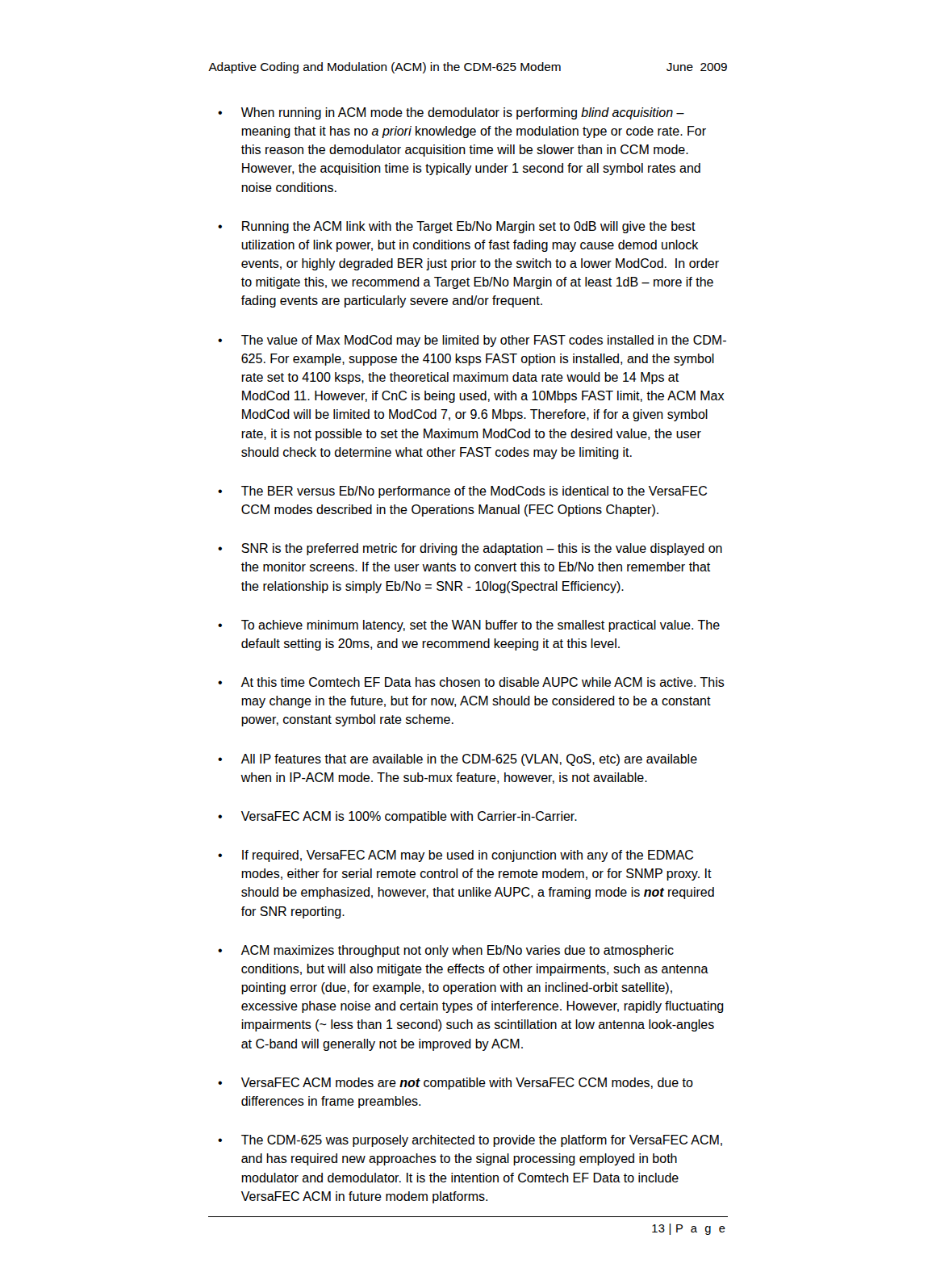Adaptive Coding and Modulation (ACM) in the CDM-625 Modem
June 2009
When running in ACM mode the demodulator is performing blind acquisition – meaning that it has no a priori knowledge of the modulation type or code rate. For this reason the demodulator acquisition time will be slower than in CCM mode. However, the acquisition time is typically under 1 second for all symbol rates and noise conditions.
Running the ACM link with the Target Eb/No Margin set to 0dB will give the best utilization of link power, but in conditions of fast fading may cause demod unlock events, or highly degraded BER just prior to the switch to a lower ModCod. In order to mitigate this, we recommend a Target Eb/No Margin of at least 1dB – more if the fading events are particularly severe and/or frequent.
The value of Max ModCod may be limited by other FAST codes installed in the CDM-625. For example, suppose the 4100 ksps FAST option is installed, and the symbol rate set to 4100 ksps, the theoretical maximum data rate would be 14 Mps at ModCod 11. However, if CnC is being used, with a 10Mbps FAST limit, the ACM Max ModCod will be limited to ModCod 7, or 9.6 Mbps. Therefore, if for a given symbol rate, it is not possible to set the Maximum ModCod to the desired value, the user should check to determine what other FAST codes may be limiting it.
The BER versus Eb/No performance of the ModCods is identical to the VersaFEC CCM modes described in the Operations Manual (FEC Options Chapter).
SNR is the preferred metric for driving the adaptation – this is the value displayed on the monitor screens. If the user wants to convert this to Eb/No then remember that the relationship is simply Eb/No = SNR - 10log(Spectral Efficiency).
To achieve minimum latency, set the WAN buffer to the smallest practical value. The default setting is 20ms, and we recommend keeping it at this level.
At this time Comtech EF Data has chosen to disable AUPC while ACM is active. This may change in the future, but for now, ACM should be considered to be a constant power, constant symbol rate scheme.
All IP features that are available in the CDM-625 (VLAN, QoS, etc) are available when in IP-ACM mode. The sub-mux feature, however, is not available.
VersaFEC ACM is 100% compatible with Carrier-in-Carrier.
If required, VersaFEC ACM may be used in conjunction with any of the EDMAC modes, either for serial remote control of the remote modem, or for SNMP proxy. It should be emphasized, however, that unlike AUPC, a framing mode is not required for SNR reporting.
ACM maximizes throughput not only when Eb/No varies due to atmospheric conditions, but will also mitigate the effects of other impairments, such as antenna pointing error (due, for example, to operation with an inclined-orbit satellite), excessive phase noise and certain types of interference. However, rapidly fluctuating impairments (~ less than 1 second) such as scintillation at low antenna look-angles at C-band will generally not be improved by ACM.
VersaFEC ACM modes are not compatible with VersaFEC CCM modes, due to differences in frame preambles.
The CDM-625 was purposely architected to provide the platform for VersaFEC ACM, and has required new approaches to the signal processing employed in both modulator and demodulator. It is the intention of Comtech EF Data to include VersaFEC ACM in future modem platforms.
13 | P a g e